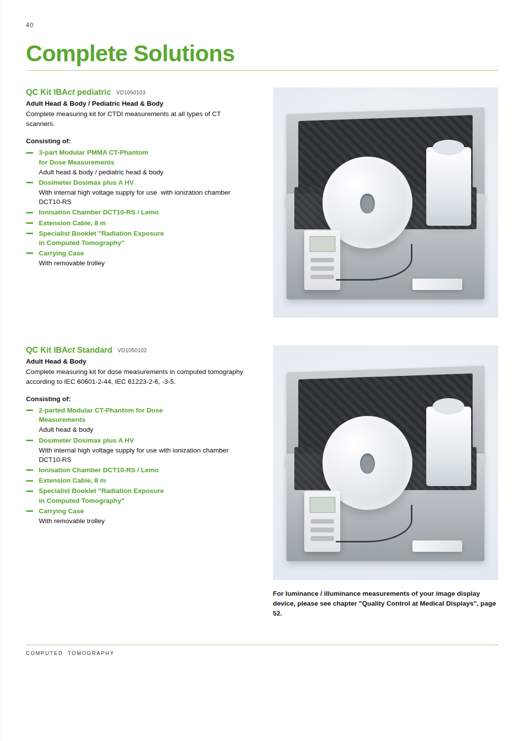40
Complete Solutions
QC Kit IBAct pediatric VD1050103
Adult Head & Body / Pediatric Head & Body
Complete measuring kit for CTDI measurements at all types of CT scanners.
Consisting of:
3-part Modular PMMA CT-Phantom for Dose Measurements Adult head & body / pediatric head & body
Dosimeter Dosimax plus A HV With internal high voltage supply for use with ionization chamber DCT10-RS
Ionisation Chamber DCT10-RS / Lemo
Extension Cable, 8 m
Specialist Booklet "Radiation Exposure in Computed Tomography"
Carrying Case With removable trolley
QC Kit IBAct Standard VD1050102
Adult Head & Body
Complete measuring kit for dose measurements in computed tomography according to IEC 60601-2-44, IEC 61223-2-6, -3-5.
Consisting of:
2-parted Modular CT-Phantom for Dose Measurements Adult head & body
Dosimeter Dosimax plus A HV With internal high voltage supply for use with ionization chamber DCT10-RS
Ionisation Chamber DCT10-RS / Lemo
Extension Cable, 8 m
Specialist Booklet "Radiation Exposure in Computed Tomography"
Carrying Case With removable trolley
For luminance / illuminance measurements of your image display device, please see chapter "Quality Control at Medical Displays", page 52.
Computed Tomography